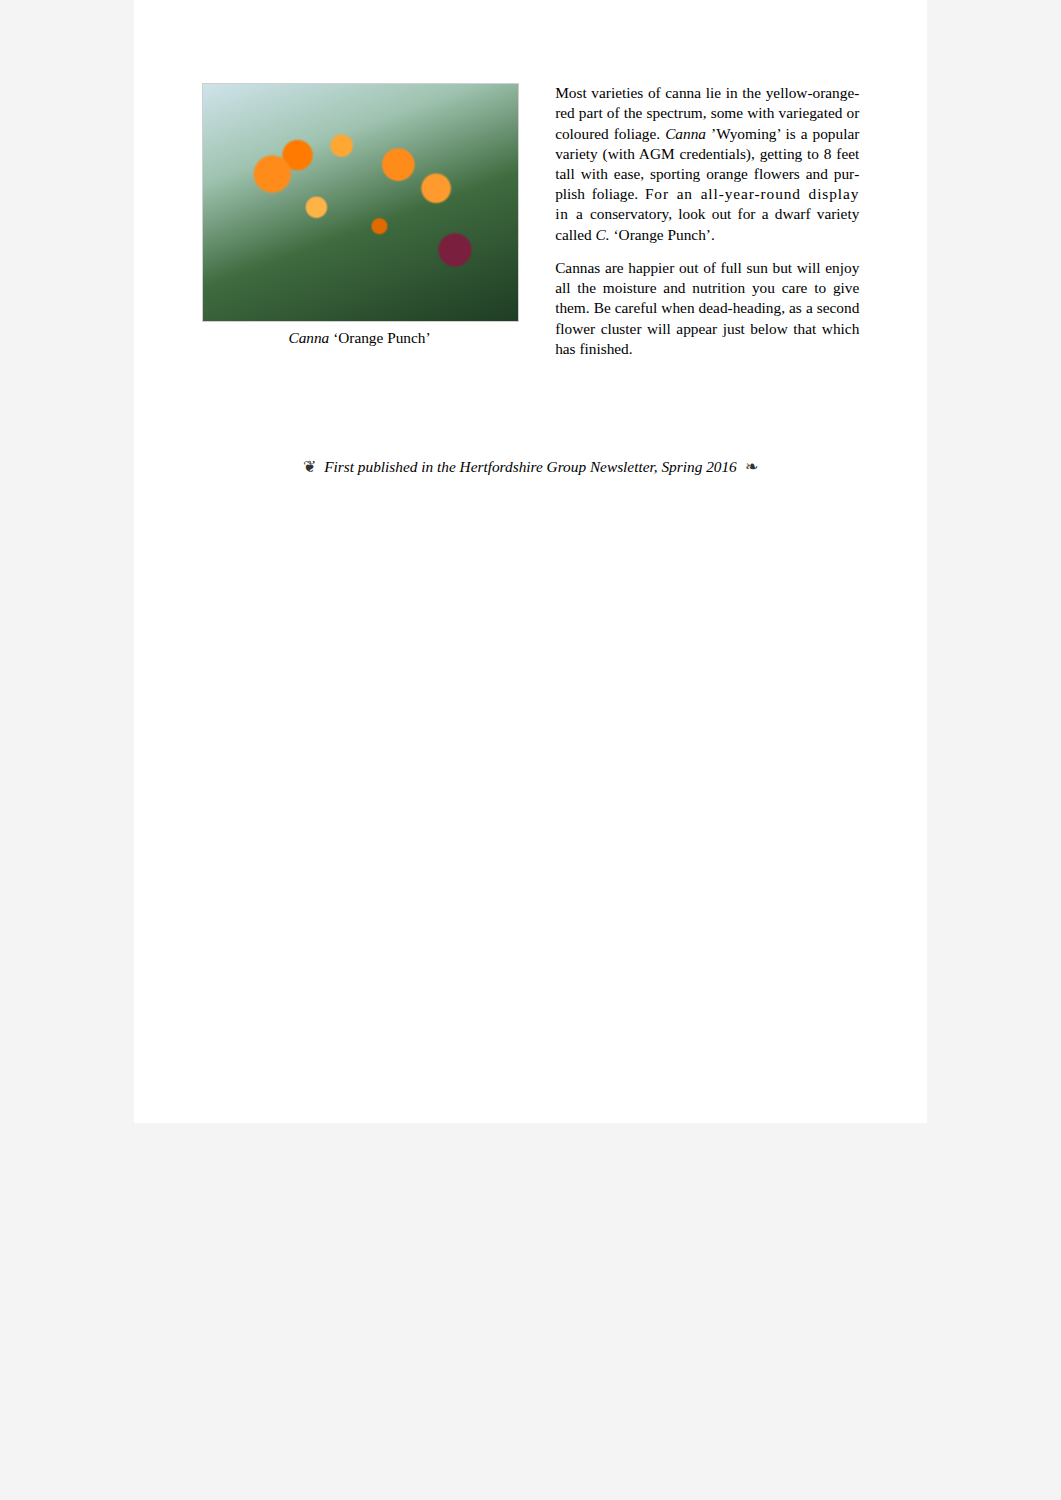Canna ‘Orange Punch’
Most varieties of canna lie in the yellow-orange-red part of the spectrum, some with variegated or coloured foliage. Canna ’Wyoming’ is a popular variety (with AGM credentials), getting to 8 feet tall with ease, sporting orange flowers and purplish foliage. For an all-year-round display in a conservatory, look out for a dwarf variety called C. ‘Orange Punch’.
Cannas are happier out of full sun but will enjoy all the moisture and nutrition you care to give them. Be careful when dead-heading, as a second flower cluster will appear just below that which has finished.
❦First published in the Hertfordshire Group Newsletter, Spring 2016❧